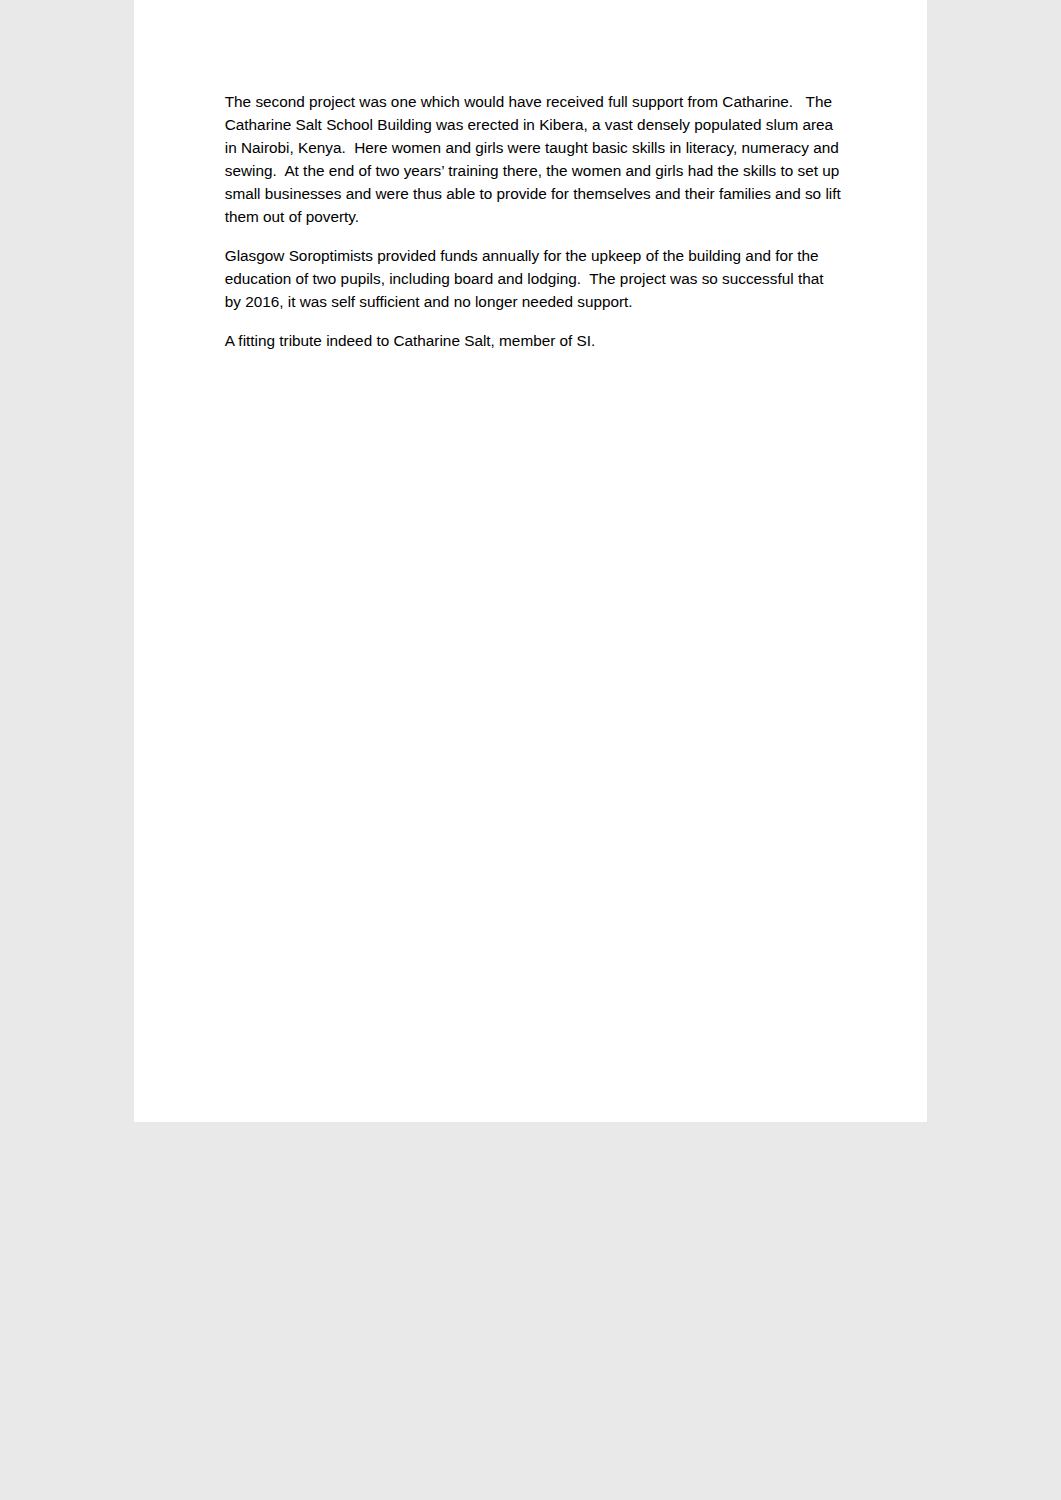The second project was one which would have received full support from Catharine. The Catharine Salt School Building was erected in Kibera, a vast densely populated slum area in Nairobi, Kenya. Here women and girls were taught basic skills in literacy, numeracy and sewing. At the end of two years’ training there, the women and girls had the skills to set up small businesses and were thus able to provide for themselves and their families and so lift them out of poverty.
Glasgow Soroptimists provided funds annually for the upkeep of the building and for the education of two pupils, including board and lodging. The project was so successful that by 2016, it was self sufficient and no longer needed support.
A fitting tribute indeed to Catharine Salt, member of SI.